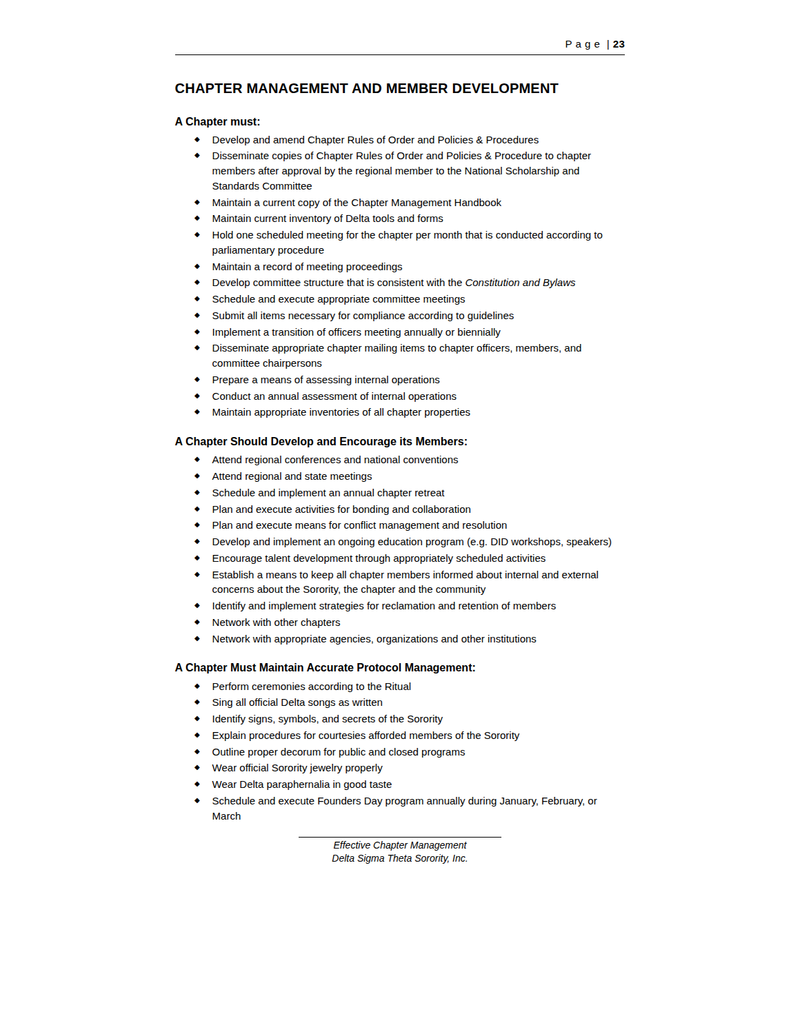P a g e | 23
CHAPTER MANAGEMENT AND MEMBER DEVELOPMENT
A Chapter must:
Develop and amend Chapter Rules of Order and Policies & Procedures
Disseminate copies of Chapter Rules of Order and Policies & Procedure to chapter members after approval by the regional member to the National Scholarship and Standards Committee
Maintain a current copy of the Chapter Management Handbook
Maintain current inventory of Delta tools and forms
Hold one scheduled meeting for the chapter per month that is conducted according to parliamentary procedure
Maintain a record of meeting proceedings
Develop committee structure that is consistent with the Constitution and Bylaws
Schedule and execute appropriate committee meetings
Submit all items necessary for compliance according to guidelines
Implement a transition of officers meeting annually or biennially
Disseminate appropriate chapter mailing items to chapter officers, members, and committee chairpersons
Prepare a means of assessing internal operations
Conduct an annual assessment of internal operations
Maintain appropriate inventories of all chapter properties
A Chapter Should Develop and Encourage its Members:
Attend regional conferences and national conventions
Attend regional and state meetings
Schedule and implement an annual chapter retreat
Plan and execute activities for bonding and collaboration
Plan and execute means for conflict management and resolution
Develop and implement an ongoing education program (e.g. DID workshops, speakers)
Encourage talent development through appropriately scheduled activities
Establish a means to keep all chapter members informed about internal and external concerns about the Sorority, the chapter and the community
Identify and implement strategies for reclamation and retention of members
Network with other chapters
Network with appropriate agencies, organizations and other institutions
A Chapter Must Maintain Accurate Protocol Management:
Perform ceremonies according to the Ritual
Sing all official Delta songs as written
Identify signs, symbols, and secrets of the Sorority
Explain procedures for courtesies afforded members of the Sorority
Outline proper decorum for public and closed programs
Wear official Sorority jewelry properly
Wear Delta paraphernalia in good taste
Schedule and execute Founders Day program annually during January, February, or March
Effective Chapter Management
Delta Sigma Theta Sorority, Inc.